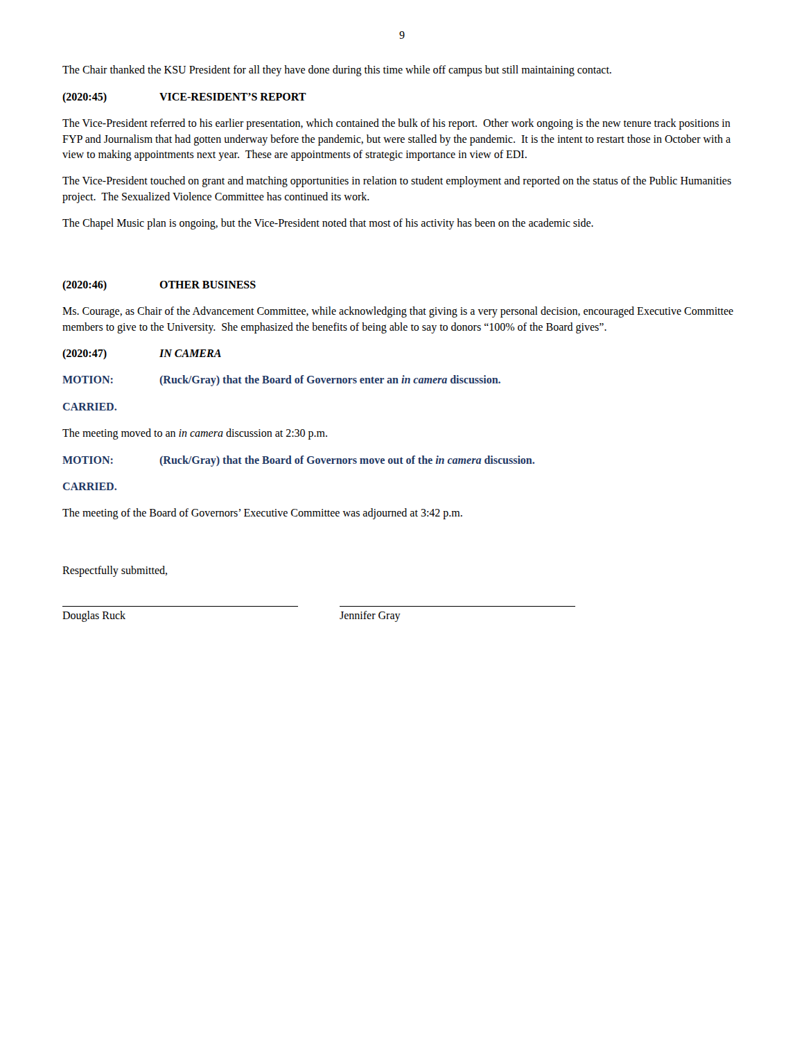9
The Chair thanked the KSU President for all they have done during this time while off campus but still maintaining contact.
(2020:45) Vice-Resident’s Report
The Vice-President referred to his earlier presentation, which contained the bulk of his report. Other work ongoing is the new tenure track positions in FYP and Journalism that had gotten underway before the pandemic, but were stalled by the pandemic. It is the intent to restart those in October with a view to making appointments next year. These are appointments of strategic importance in view of EDI.
The Vice-President touched on grant and matching opportunities in relation to student employment and reported on the status of the Public Humanities project. The Sexualized Violence Committee has continued its work.
The Chapel Music plan is ongoing, but the Vice-President noted that most of his activity has been on the academic side.
(2020:46) Other Business
Ms. Courage, as Chair of the Advancement Committee, while acknowledging that giving is a very personal decision, encouraged Executive Committee members to give to the University. She emphasized the benefits of being able to say to donors “100% of the Board gives”.
(2020:47) In Camera
MOTION:(Ruck/Gray) that the Board of Governors enter an in camera discussion.
CARRIED.
The meeting moved to an in camera discussion at 2:30 p.m.
MOTION:(Ruck/Gray) that the Board of Governors move out of the in camera discussion.
CARRIED.
The meeting of the Board of Governors’ Executive Committee was adjourned at 3:42 p.m.
Respectfully submitted,
Douglas Ruck
Jennifer Gray